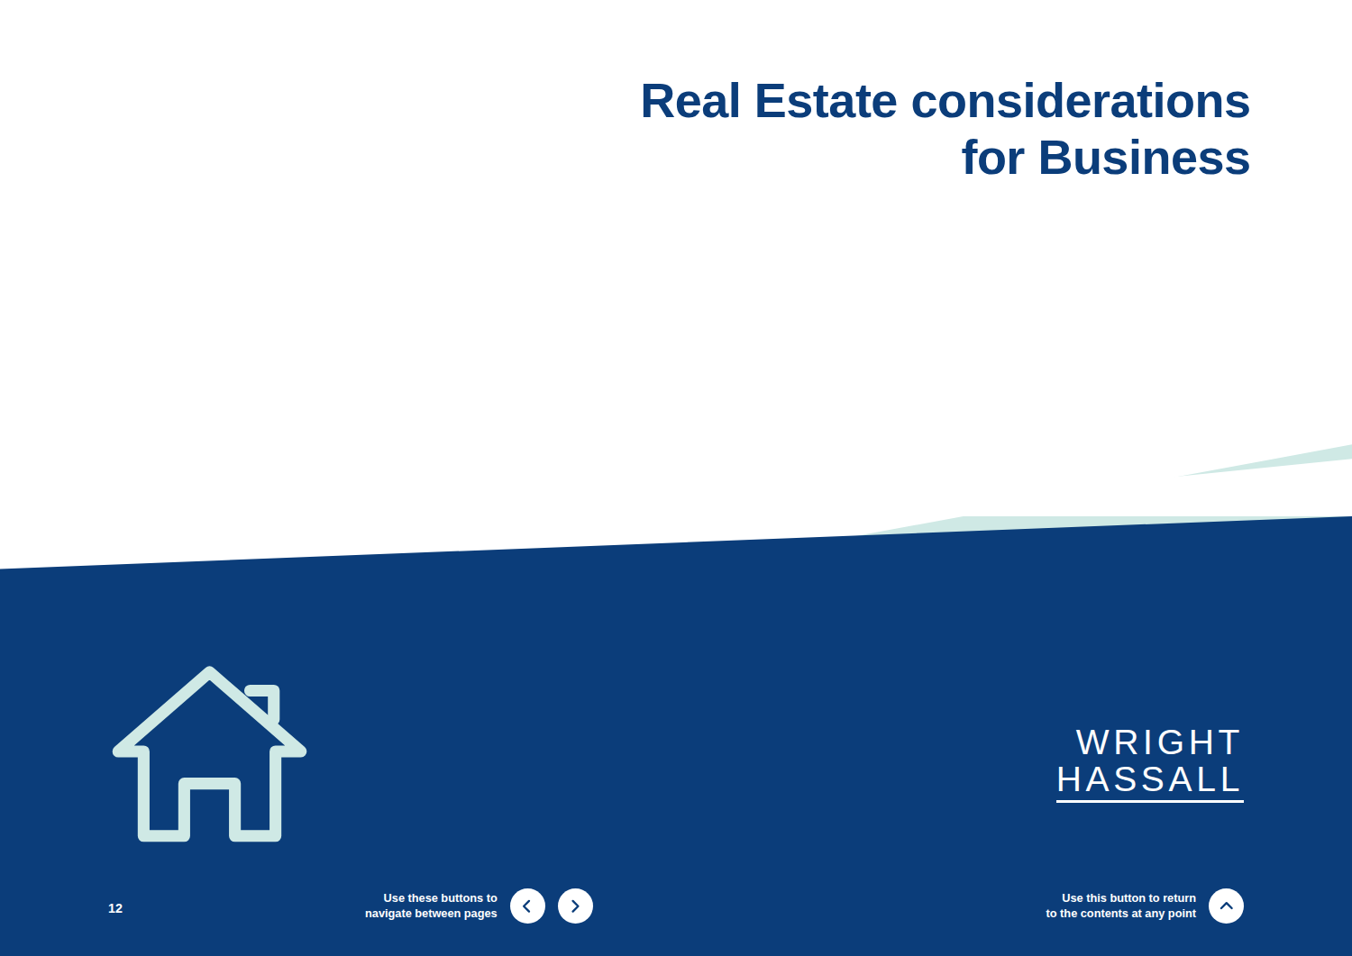Real Estate considerations
for Business
WRIGHT HASSALL
12
Use these buttons to
navigate between pages
Use this button to return
to the contents at any point